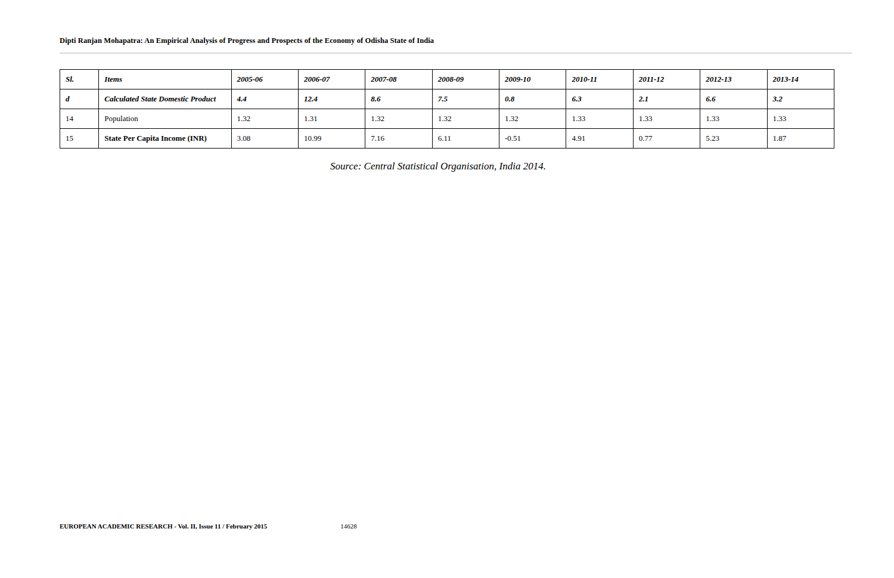Dipti Ranjan Mohapatra: An Empirical Analysis of Progress and Prospects of the Economy of Odisha State of India
| Sl. | Items | 2005-06 | 2006-07 | 2007-08 | 2008-09 | 2009-10 | 2010-11 | 2011-12 | 2012-13 | 2013-14 |
| --- | --- | --- | --- | --- | --- | --- | --- | --- | --- | --- |
| d | Calculated State Domestic Product | 4.4 | 12.4 | 8.6 | 7.5 | 0.8 | 6.3 | 2.1 | 6.6 | 3.2 |
| 14 | Population | 1.32 | 1.31 | 1.32 | 1.32 | 1.32 | 1.33 | 1.33 | 1.33 | 1.33 |
| 15 | State Per Capita Income (INR) | 3.08 | 10.99 | 7.16 | 6.11 | -0.51 | 4.91 | 0.77 | 5.23 | 1.87 |
Source: Central Statistical Organisation, India 2014.
EUROPEAN ACADEMIC RESEARCH - Vol. II, Issue 11 / February 2015 14628